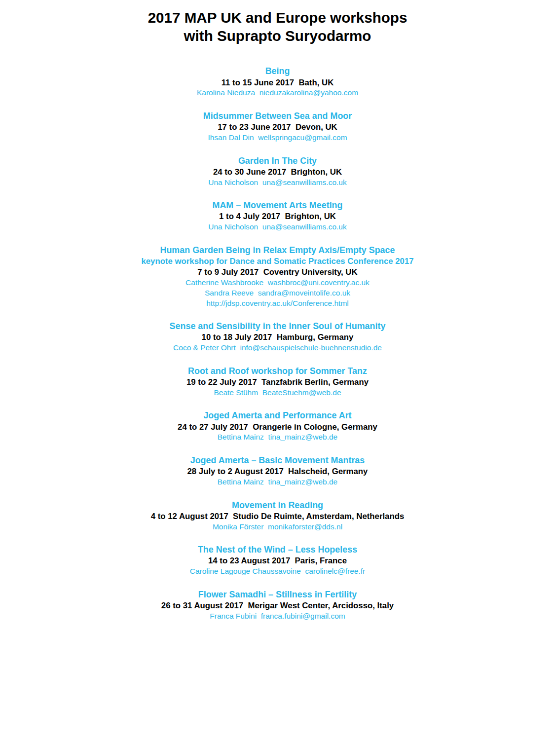2017 MAP UK and Europe workshops
with Suprapto Suryodarmo
Being
11 to 15 June 2017 Bath, UK
Karolina Nieduza nieduzakarolina@yahoo.com
Midsummer Between Sea and Moor
17 to 23 June 2017 Devon, UK
Ihsan Dal Din wellspringacu@gmail.com
Garden In The City
24 to 30 June 2017 Brighton, UK
Una Nicholson una@seanwilliams.co.uk
MAM – Movement Arts Meeting
1 to 4 July 2017 Brighton, UK
Una Nicholson una@seanwilliams.co.uk
Human Garden Being in Relax Empty Axis/Empty Space
keynote workshop for Dance and Somatic Practices Conference 2017
7 to 9 July 2017 Coventry University, UK
Catherine Washbrooke washbroc@uni.coventry.ac.uk
Sandra Reeve sandra@moveintolife.co.uk
http://jdsp.coventry.ac.uk/Conference.html
Sense and Sensibility in the Inner Soul of Humanity
10 to 18 July 2017 Hamburg, Germany
Coco & Peter Ohrt info@schauspielschule-buehnenstudio.de
Root and Roof workshop for Sommer Tanz
19 to 22 July 2017 Tanzfabrik Berlin, Germany
Beate Stühm BeateStuehm@web.de
Joged Amerta and Performance Art
24 to 27 July 2017 Orangerie in Cologne, Germany
Bettina Mainz tina_mainz@web.de
Joged Amerta – Basic Movement Mantras
28 July to 2 August 2017 Halscheid, Germany
Bettina Mainz tina_mainz@web.de
Movement in Reading
4 to 12 August 2017 Studio De Ruimte, Amsterdam, Netherlands
Monika Förster monikaforster@dds.nl
The Nest of the Wind – Less Hopeless
14 to 23 August 2017 Paris, France
Caroline Lagouge Chaussavoine carolinelc@free.fr
Flower Samadhi – Stillness in Fertility
26 to 31 August 2017 Merigar West Center, Arcidosso, Italy
Franca Fubini franca.fubini@gmail.com